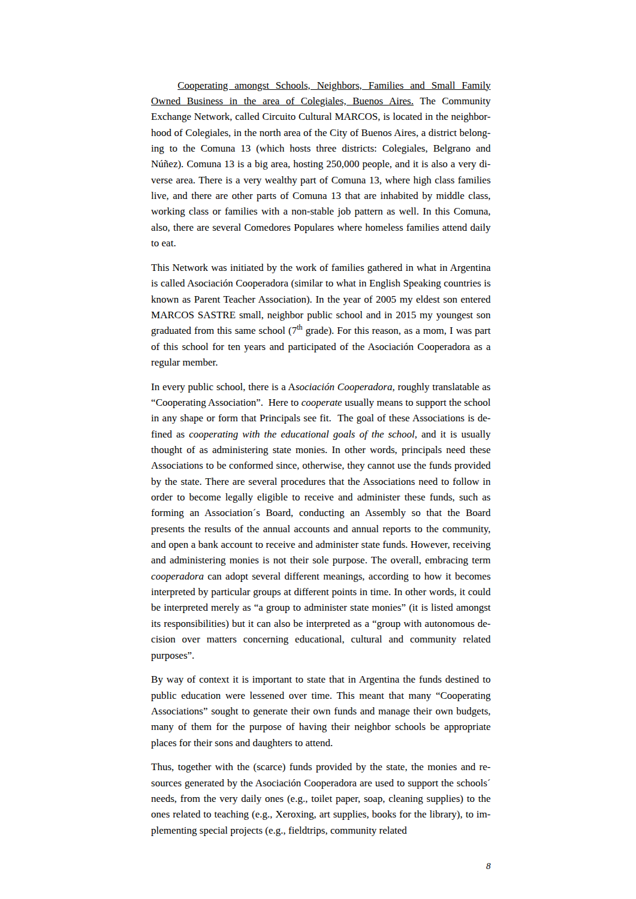Cooperating amongst Schools, Neighbors, Families and Small Family Owned Business in the area of Colegiales, Buenos Aires. The Community Exchange Network, called Circuito Cultural MARCOS, is located in the neighborhood of Colegiales, in the north area of the City of Buenos Aires, a district belonging to the Comuna 13 (which hosts three districts: Colegiales, Belgrano and Núñez). Comuna 13 is a big area, hosting 250,000 people, and it is also a very diverse area. There is a very wealthy part of Comuna 13, where high class families live, and there are other parts of Comuna 13 that are inhabited by middle class, working class or families with a non-stable job pattern as well. In this Comuna, also, there are several Comedores Populares where homeless families attend daily to eat.
This Network was initiated by the work of families gathered in what in Argentina is called Asociación Cooperadora (similar to what in English Speaking countries is known as Parent Teacher Association). In the year of 2005 my eldest son entered MARCOS SASTRE small, neighbor public school and in 2015 my youngest son graduated from this same school (7th grade). For this reason, as a mom, I was part of this school for ten years and participated of the Asociación Cooperadora as a regular member.
In every public school, there is a Asociación Cooperadora, roughly translatable as “Cooperating Association”. Here to cooperate usually means to support the school in any shape or form that Principals see fit. The goal of these Associations is defined as cooperating with the educational goals of the school, and it is usually thought of as administering state monies. In other words, principals need these Associations to be conformed since, otherwise, they cannot use the funds provided by the state. There are several procedures that the Associations need to follow in order to become legally eligible to receive and administer these funds, such as forming an Association´s Board, conducting an Assembly so that the Board presents the results of the annual accounts and annual reports to the community, and open a bank account to receive and administer state funds. However, receiving and administering monies is not their sole purpose. The overall, embracing term cooperadora can adopt several different meanings, according to how it becomes interpreted by particular groups at different points in time. In other words, it could be interpreted merely as “a group to administer state monies” (it is listed amongst its responsibilities) but it can also be interpreted as a “group with autonomous decision over matters concerning educational, cultural and community related purposes”.
By way of context it is important to state that in Argentina the funds destined to public education were lessened over time. This meant that many “Cooperating Associations” sought to generate their own funds and manage their own budgets, many of them for the purpose of having their neighbor schools be appropriate places for their sons and daughters to attend.
Thus, together with the (scarce) funds provided by the state, the monies and resources generated by the Asociación Cooperadora are used to support the schools´ needs, from the very daily ones (e.g., toilet paper, soap, cleaning supplies) to the ones related to teaching (e.g., Xeroxing, art supplies, books for the library), to implementing special projects (e.g., fieldtrips, community related
8